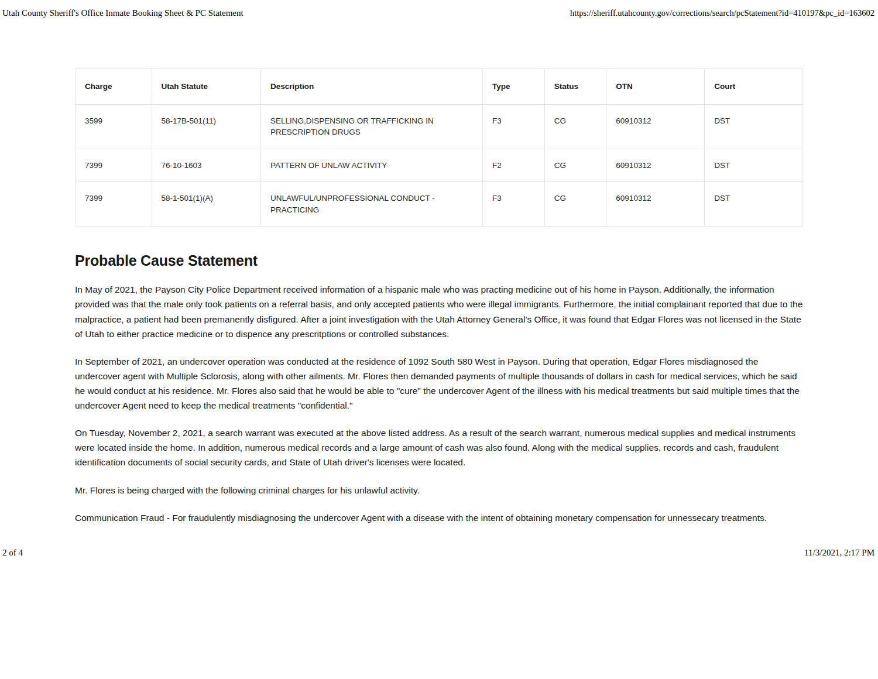Utah County Sheriff's Office Inmate Booking Sheet & PC Statement
https://sheriff.utahcounty.gov/corrections/search/pcStatement?id=410197&pc_id=163602
| Charge | Utah Statute | Description | Type | Status | OTN | Court |
| --- | --- | --- | --- | --- | --- | --- |
| 3599 | 58-17B-501(11) | SELLING,DISPENSING OR TRAFFICKING IN PRESCRIPTION DRUGS | F3 | CG | 60910312 | DST |
| 7399 | 76-10-1603 | PATTERN OF UNLAW ACTIVITY | F2 | CG | 60910312 | DST |
| 7399 | 58-1-501(1)(A) | UNLAWFUL/UNPROFESSIONAL CONDUCT - PRACTICING | F3 | CG | 60910312 | DST |
Probable Cause Statement
In May of 2021, the Payson City Police Department received information of a hispanic male who was practing medicine out of his home in Payson. Additionally, the information provided was that the male only took patients on a referral basis, and only accepted patients who were illegal immigrants. Furthermore, the initial complainant reported that due to the malpractice, a patient had been premanently disfigured. After a joint investigation with the Utah Attorney General's Office, it was found that Edgar Flores was not licensed in the State of Utah to either practice medicine or to dispence any prescritptions or controlled substances.
In September of 2021, an undercover operation was conducted at the residence of 1092 South 580 West in Payson. During that operation, Edgar Flores misdiagnosed the undercover agent with Multiple Sclorosis, along with other ailments. Mr. Flores then demanded payments of multiple thousands of dollars in cash for medical services, which he said he would conduct at his residence. Mr. Flores also said that he would be able to "cure" the undercover Agent of the illness with his medical treatments but said multiple times that the undercover Agent need to keep the medical treatments "confidential."
On Tuesday, November 2, 2021, a search warrant was executed at the above listed address. As a result of the search warrant, numerous medical supplies and medical instruments were located inside the home. In addition, numerous medical records and a large amount of cash was also found. Along with the medical supplies, records and cash, fraudulent identification documents of social security cards, and State of Utah driver's licenses were located.
Mr. Flores is being charged with the following criminal charges for his unlawful activity.
Communication Fraud - For fraudulently misdiagnosing the undercover Agent with a disease with the intent of obtaining monetary compensation for unnessecary treatments.
2 of 4
11/3/2021, 2:17 PM